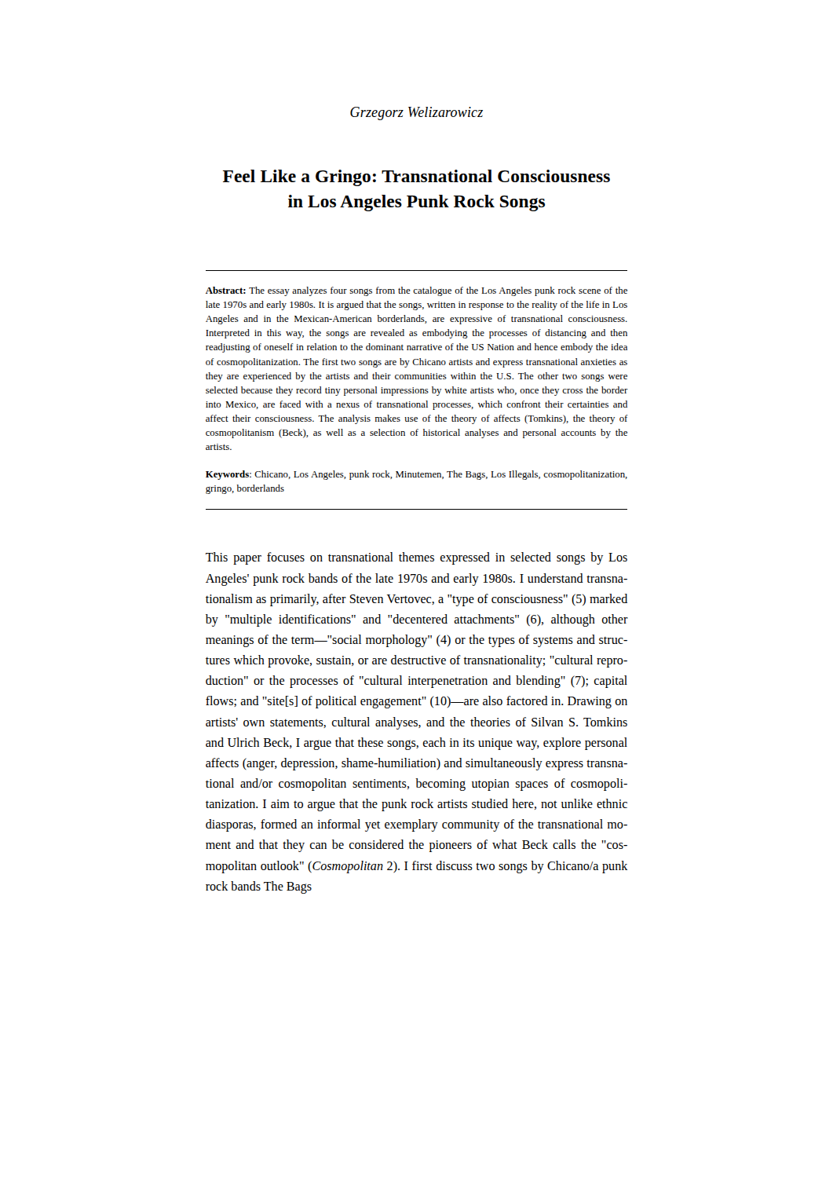Grzegorz Welizarowicz
Feel Like a Gringo: Transnational Consciousness
in Los Angeles Punk Rock Songs
Abstract: The essay analyzes four songs from the catalogue of the Los Angeles punk rock scene of the late 1970s and early 1980s. It is argued that the songs, written in response to the reality of the life in Los Angeles and in the Mexican-American borderlands, are expressive of transnational consciousness. Interpreted in this way, the songs are revealed as embodying the processes of distancing and then readjusting of oneself in relation to the dominant narrative of the US Nation and hence embody the idea of cosmopolitanization. The first two songs are by Chicano artists and express transnational anxieties as they are experienced by the artists and their communities within the U.S. The other two songs were selected because they record tiny personal impressions by white artists who, once they cross the border into Mexico, are faced with a nexus of transnational processes, which confront their certainties and affect their consciousness. The analysis makes use of the theory of affects (Tomkins), the theory of cosmopolitanism (Beck), as well as a selection of historical analyses and personal accounts by the artists.
Keywords: Chicano, Los Angeles, punk rock, Minutemen, The Bags, Los Illegals, cosmopolitanization, gringo, borderlands
This paper focuses on transnational themes expressed in selected songs by Los Angeles' punk rock bands of the late 1970s and early 1980s. I understand transnationalism as primarily, after Steven Vertovec, a "type of consciousness" (5) marked by "multiple identifications" and "decentered attachments" (6), although other meanings of the term—"social morphology" (4) or the types of systems and structures which provoke, sustain, or are destructive of transnationality; "cultural reproduction" or the processes of "cultural interpenetration and blending" (7); capital flows; and "site[s] of political engagement" (10)—are also factored in. Drawing on artists' own statements, cultural analyses, and the theories of Silvan S. Tomkins and Ulrich Beck, I argue that these songs, each in its unique way, explore personal affects (anger, depression, shame-humiliation) and simultaneously express transnational and/or cosmopolitan sentiments, becoming utopian spaces of cosmopolitanization. I aim to argue that the punk rock artists studied here, not unlike ethnic diasporas, formed an informal yet exemplary community of the transnational moment and that they can be considered the pioneers of what Beck calls the "cosmopolitan outlook" (Cosmopolitan 2). I first discuss two songs by Chicano/a punk rock bands The Bags